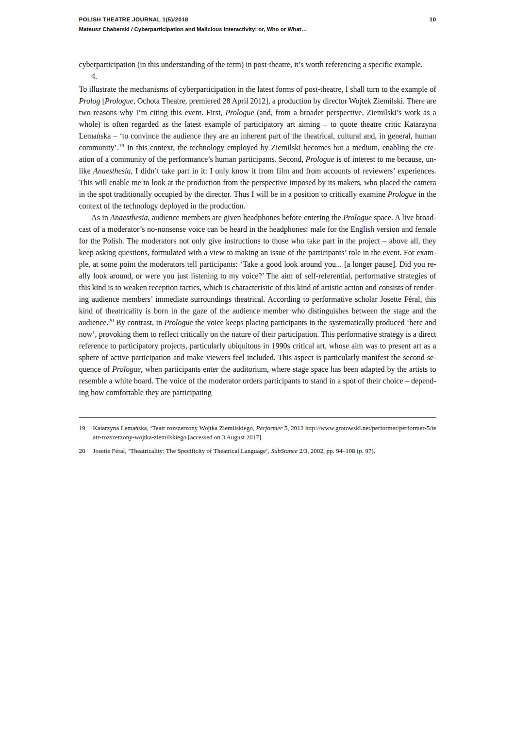Polish Theatre Journal 1(5)/2018 10
Mateusz Chaberski / Cyberparticipation and Malicious Interactivity: or, Who or What…
cyberparticipation (in this understanding of the term) in post-theatre, it’s worth referencing a specific example.
4.
To illustrate the mechanisms of cyberparticipation in the latest forms of post-theatre, I shall turn to the example of Prolog [Prologue, Ochota Theatre, premiered 28 April 2012], a production by director Wojtek Ziemilski. There are two reasons why I’m citing this event. First, Prologue (and, from a broader perspective, Ziemilski’s work as a whole) is often regarded as the latest example of participatory art aiming – to quote theatre critic Katarzyna Lemańska – ‘to convince the audience they are an inherent part of the theatrical, cultural and, in general, human community’.19 In this context, the technology employed by Ziemilski becomes but a medium, enabling the creation of a community of the performance’s human participants. Second, Prologue is of interest to me because, unlike Anaesthesia, I didn’t take part in it: I only know it from film and from accounts of reviewers’ experiences. This will enable me to look at the production from the perspective imposed by its makers, who placed the camera in the spot traditionally occupied by the director. Thus I will be in a position to critically examine Prologue in the context of the technology deployed in the production.
As in Anaesthesia, audience members are given headphones before entering the Prologue space. A live broadcast of a moderator’s no-nonsense voice can be heard in the headphones: male for the English version and female for the Polish. The moderators not only give instructions to those who take part in the project – above all, they keep asking questions, formulated with a view to making an issue of the participants’ role in the event. For example, at some point the moderators tell participants: ‘Take a good look around you... [a longer pause]. Did you really look around, or were you just listening to my voice?’ The aim of self-referential, performative strategies of this kind is to weaken reception tactics, which is characteristic of this kind of artistic action and consists of rendering audience members’ immediate surroundings theatrical. According to performative scholar Josette Féral, this kind of theatricality is born in the gaze of the audience member who distinguishes between the stage and the audience.20 By contrast, in Prologue the voice keeps placing participants in the systematically produced ‘here and now’, provoking them to reflect critically on the nature of their participation. This performative strategy is a direct reference to participatory projects, particularly ubiquitous in 1990s critical art, whose aim was to present art as a sphere of active participation and make viewers feel included. This aspect is particularly manifest the second sequence of Prologue, when participants enter the auditorium, where stage space has been adapted by the artists to resemble a white board. The voice of the moderator orders participants to stand in a spot of their choice – depending how comfortable they are participating
19 Katarzyna Lemańska, ‘Teatr rozszerzony Wojtka Ziemilskiego, Performer 5, 2012 http://www.grotowski.net/performer/performer-5/teatr-rozszerzony-wojtka-ziemilskiego [accessed on 3 August 2017].
20 Josette Féral, ‘Theatricality: The Specificity of Theatrical Language’, SubStance 2/3, 2002, pp. 94–108 (p. 97).